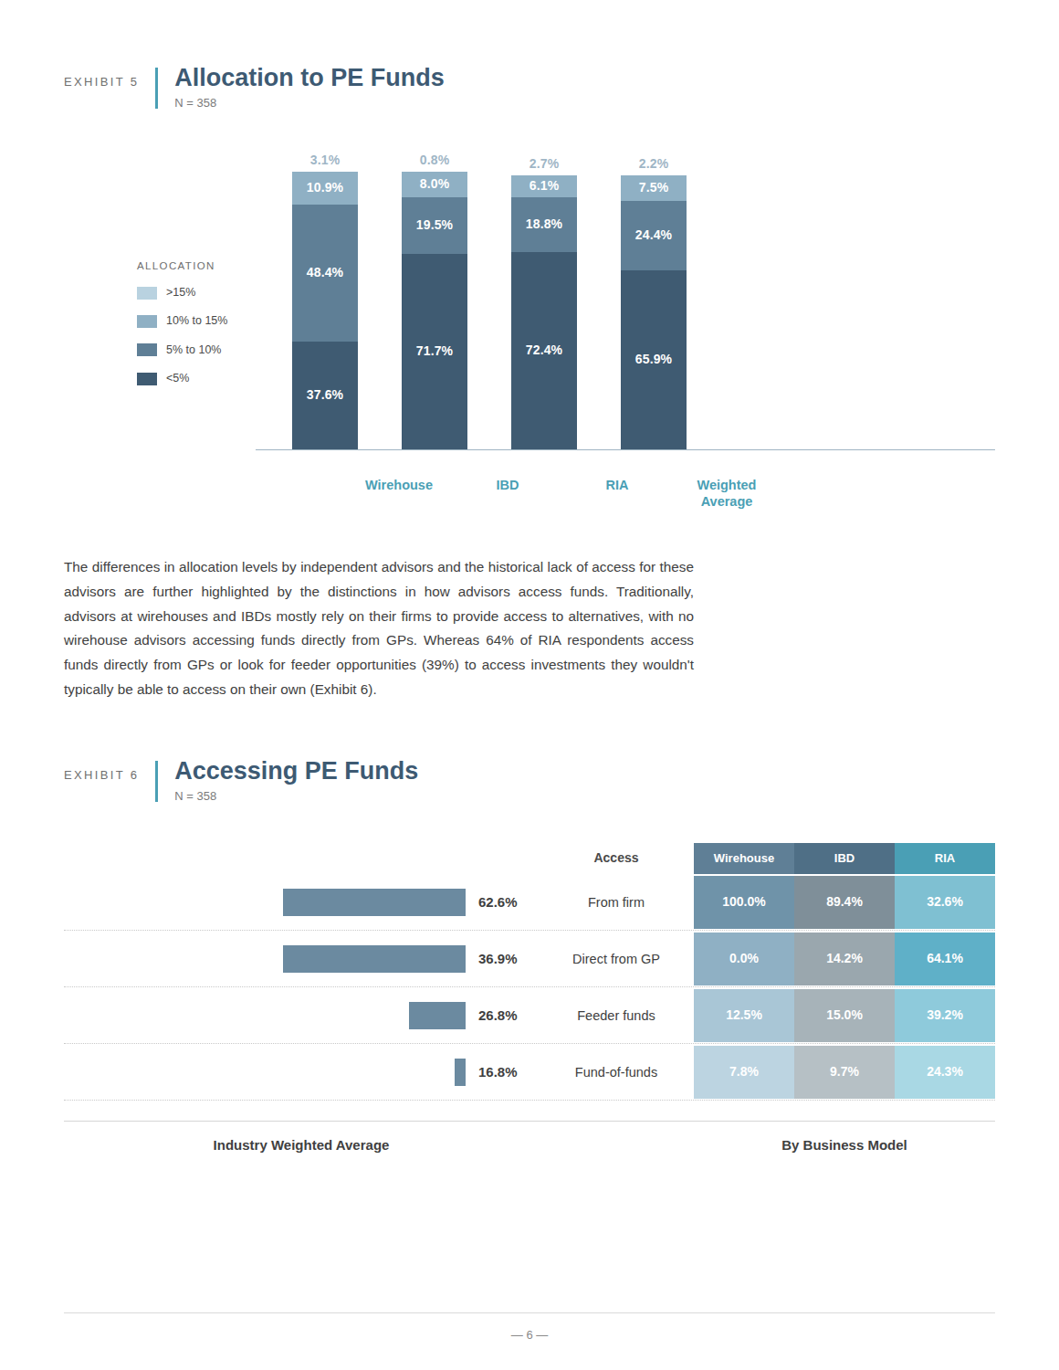EXHIBIT 5
Allocation to PE Funds
N = 358
ALLOCATION
>15%
10% to 15%
5% to 10%
<5%
3.1%
10.9%
48.4%
37.6%
0.8%
8.0%
19.5%
71.7%
2.7%
6.1%
18.8%
72.4%
2.2%
7.5%
24.4%
65.9%
Wirehouse
IBD
RIA
Weighted
Average
The differences in allocation levels by independent advisors and the historical lack of access for these advisors are further highlighted by the distinctions in how advisors access funds. Traditionally, advisors at wirehouses and IBDs mostly rely on their firms to provide access to alternatives, with no wirehouse advisors accessing funds directly from GPs. Whereas 64% of RIA respondents access funds directly from GPs or look for feeder opportunities (39%) to access investments they wouldn't typically be able to access on their own (Exhibit 6).
EXHIBIT 6
Accessing PE Funds
N = 358
Access
Wirehouse
IBD
RIA
62.6%
From firm
100.0%
89.4%
32.6%
36.9%
Direct from GP
0.0%
14.2%
64.1%
26.8%
Feeder funds
12.5%
15.0%
39.2%
16.8%
Fund-of-funds
7.8%
9.7%
24.3%
Industry Weighted Average
By Business Model
— 6 —